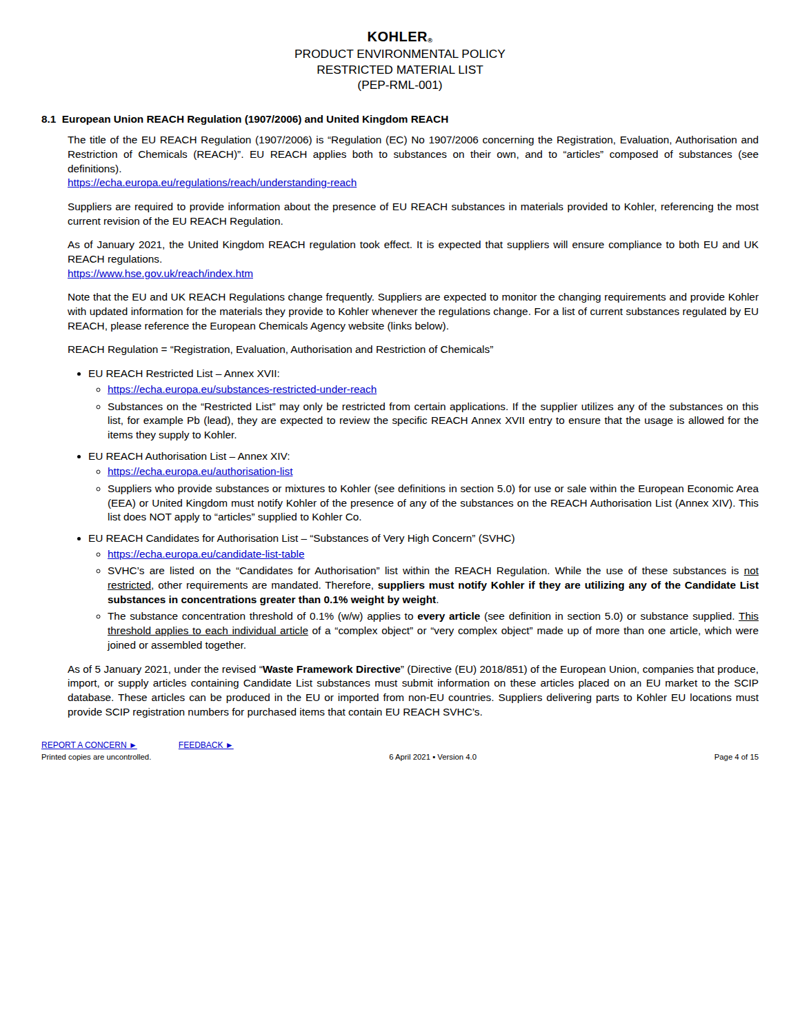KOHLER®
PRODUCT ENVIRONMENTAL POLICY
RESTRICTED MATERIAL LIST
(PEP-RML-001)
8.1 European Union REACH Regulation (1907/2006) and United Kingdom REACH
The title of the EU REACH Regulation (1907/2006) is “Regulation (EC) No 1907/2006 concerning the Registration, Evaluation, Authorisation and Restriction of Chemicals (REACH)”. EU REACH applies both to substances on their own, and to “articles” composed of substances (see definitions).
https://echa.europa.eu/regulations/reach/understanding-reach
Suppliers are required to provide information about the presence of EU REACH substances in materials provided to Kohler, referencing the most current revision of the EU REACH Regulation.
As of January 2021, the United Kingdom REACH regulation took effect. It is expected that suppliers will ensure compliance to both EU and UK REACH regulations.
https://www.hse.gov.uk/reach/index.htm
Note that the EU and UK REACH Regulations change frequently. Suppliers are expected to monitor the changing requirements and provide Kohler with updated information for the materials they provide to Kohler whenever the regulations change. For a list of current substances regulated by EU REACH, please reference the European Chemicals Agency website (links below).
REACH Regulation = “Registration, Evaluation, Authorisation and Restriction of Chemicals”
EU REACH Restricted List – Annex XVII:
https://echa.europa.eu/substances-restricted-under-reach
Substances on the “Restricted List” may only be restricted from certain applications. If the supplier utilizes any of the substances on this list, for example Pb (lead), they are expected to review the specific REACH Annex XVII entry to ensure that the usage is allowed for the items they supply to Kohler.
EU REACH Authorisation List – Annex XIV:
https://echa.europa.eu/authorisation-list
Suppliers who provide substances or mixtures to Kohler (see definitions in section 5.0) for use or sale within the European Economic Area (EEA) or United Kingdom must notify Kohler of the presence of any of the substances on the REACH Authorisation List (Annex XIV). This list does NOT apply to “articles” supplied to Kohler Co.
EU REACH Candidates for Authorisation List – “Substances of Very High Concern” (SVHC)
https://echa.europa.eu/candidate-list-table
SVHC’s are listed on the “Candidates for Authorisation” list within the REACH Regulation. While the use of these substances is not restricted, other requirements are mandated. Therefore, suppliers must notify Kohler if they are utilizing any of the Candidate List substances in concentrations greater than 0.1% weight by weight.
The substance concentration threshold of 0.1% (w/w) applies to every article (see definition in section 5.0) or substance supplied. This threshold applies to each individual article of a “complex object” or “very complex object” made up of more than one article, which were joined or assembled together.
As of 5 January 2021, under the revised “Waste Framework Directive” (Directive (EU) 2018/851) of the European Union, companies that produce, import, or supply articles containing Candidate List substances must submit information on these articles placed on an EU market to the SCIP database. These articles can be produced in the EU or imported from non-EU countries. Suppliers delivering parts to Kohler EU locations must provide SCIP registration numbers for purchased items that contain EU REACH SVHC’s.
REPORT A CONCERN ► FEEDBACK ►
Printed copies are uncontrolled.
6 April 2021 ▪ Version 4.0
Page 4 of 15